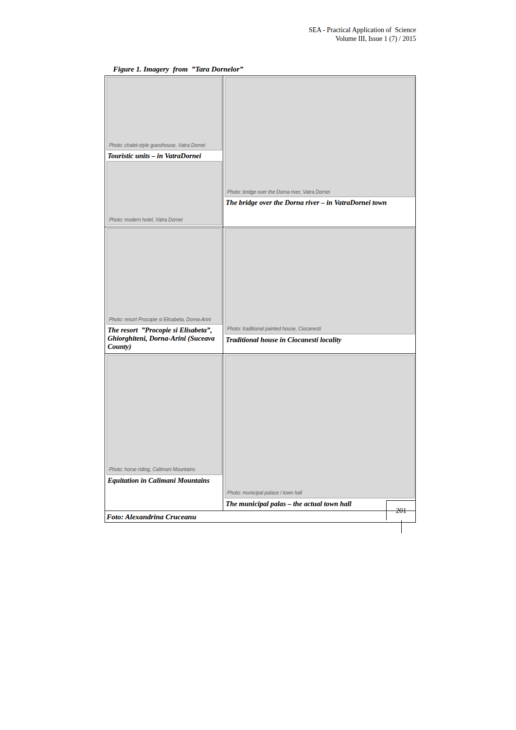SEA - Practical Application of Science
Volume III, Issue 1 (7) / 2015
Figure 1. Imagery from ”Tara Dornelor”
| Photo: chalet-style guesthouse, Vatra Dornei Touristic units – in VatraDornei Photo: modern hotel, Vatra Dornei | Photo: bridge over the Dorna river, Vatra Dornei The bridge over the Dorna river – in VatraDornei town |
| Photo: resort Procopie si Elisabeta, Dorna-Arini The resort ”Procopie si Elisabeta”, Ghiorghiteni, Dorna-Arini (Suceava County) | Photo: traditional painted house, Ciocanesti Traditional house in Ciocanesti locality |
| Photo: horse riding, Calimani Mountains Equitation in Calimani Mountains | Photo: municipal palace / town hall The municipal palas – the actual town hall |
| Foto: Alexandrina Cruceanu |
201